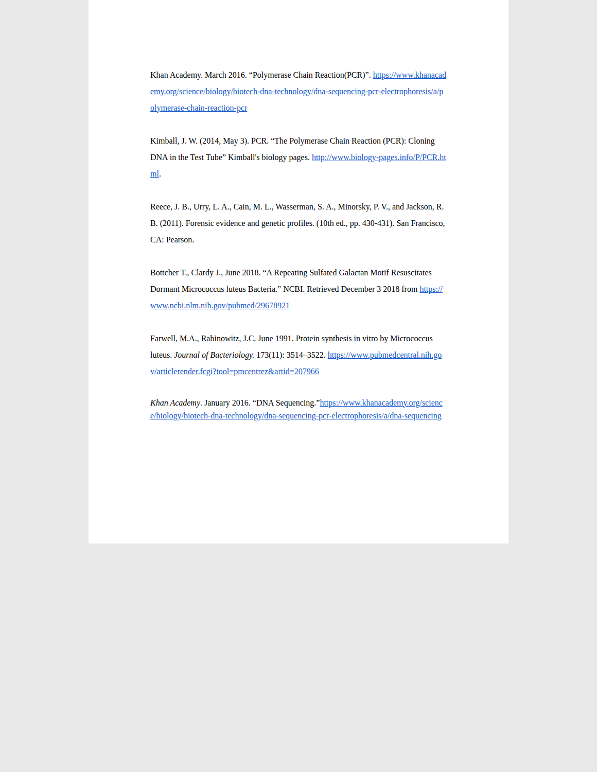Khan Academy. March 2016. “Polymerase Chain Reaction(PCR)”. https://www.khanacademy.org/science/biology/biotech-dna-technology/dna-sequencing-pcr-electrophoresis/a/polymerase-chain-reaction-pcr
Kimball, J. W. (2014, May 3). PCR. “The Polymerase Chain Reaction (PCR): Cloning DNA in the Test Tube” Kimball's biology pages. http://www.biology-pages.info/P/PCR.html.
Reece, J. B., Urry, L. A., Cain, M. L., Wasserman, S. A., Minorsky, P. V., and Jackson, R. B. (2011). Forensic evidence and genetic profiles. (10th ed., pp. 430-431). San Francisco, CA: Pearson.
Bottcher T., Clardy J., June 2018. “A Repeating Sulfated Galactan Motif Resuscitates Dormant Micrococcus luteus Bacteria.” NCBI. Retrieved December 3 2018 from https://www.ncbi.nlm.nih.gov/pubmed/29678921
Farwell, M.A., Rabinowitz, J.C. June 1991. Protein synthesis in vitro by Micrococcus luteus. Journal of Bacteriology. 173(11): 3514–3522. https://www.pubmedcentral.nih.gov/articlerender.fcgi?tool=pmcentrez&artid=207966
Khan Academy. January 2016. “DNA Sequencing.”https://www.khanacademy.org/science/biology/biotech-dna-technology/dna-sequencing-pcr-electrophoresis/a/dna-sequencing